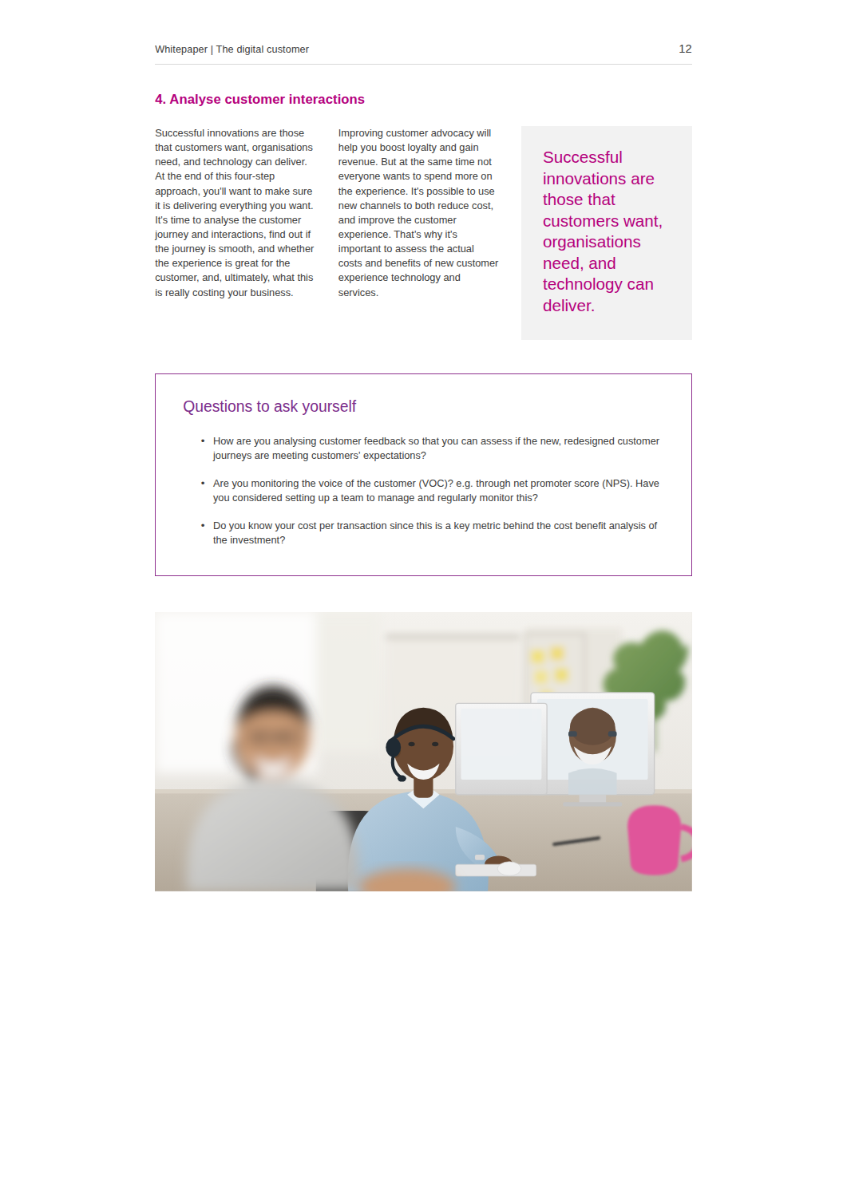Whitepaper | The digital customer
12
4. Analyse customer interactions
Successful innovations are those that customers want, organisations need, and technology can deliver. At the end of this four-step approach, you'll want to make sure it is delivering everything you want. It's time to analyse the customer journey and interactions, find out if the journey is smooth, and whether the experience is great for the customer, and, ultimately, what this is really costing your business.
Improving customer advocacy will help you boost loyalty and gain revenue. But at the same time not everyone wants to spend more on the experience. It's possible to use new channels to both reduce cost, and improve the customer experience. That's why it's important to assess the actual costs and benefits of new customer experience technology and services.
Successful innovations are those that customers want, organisations need, and technology can deliver.
Questions to ask yourself
How are you analysing customer feedback so that you can assess if the new, redesigned customer journeys are meeting customers' expectations?
Are you monitoring the voice of the customer (VOC)? e.g. through net promoter score (NPS). Have you considered setting up a team to manage and regularly monitor this?
Do you know your cost per transaction since this is a key metric behind the cost benefit analysis of the investment?